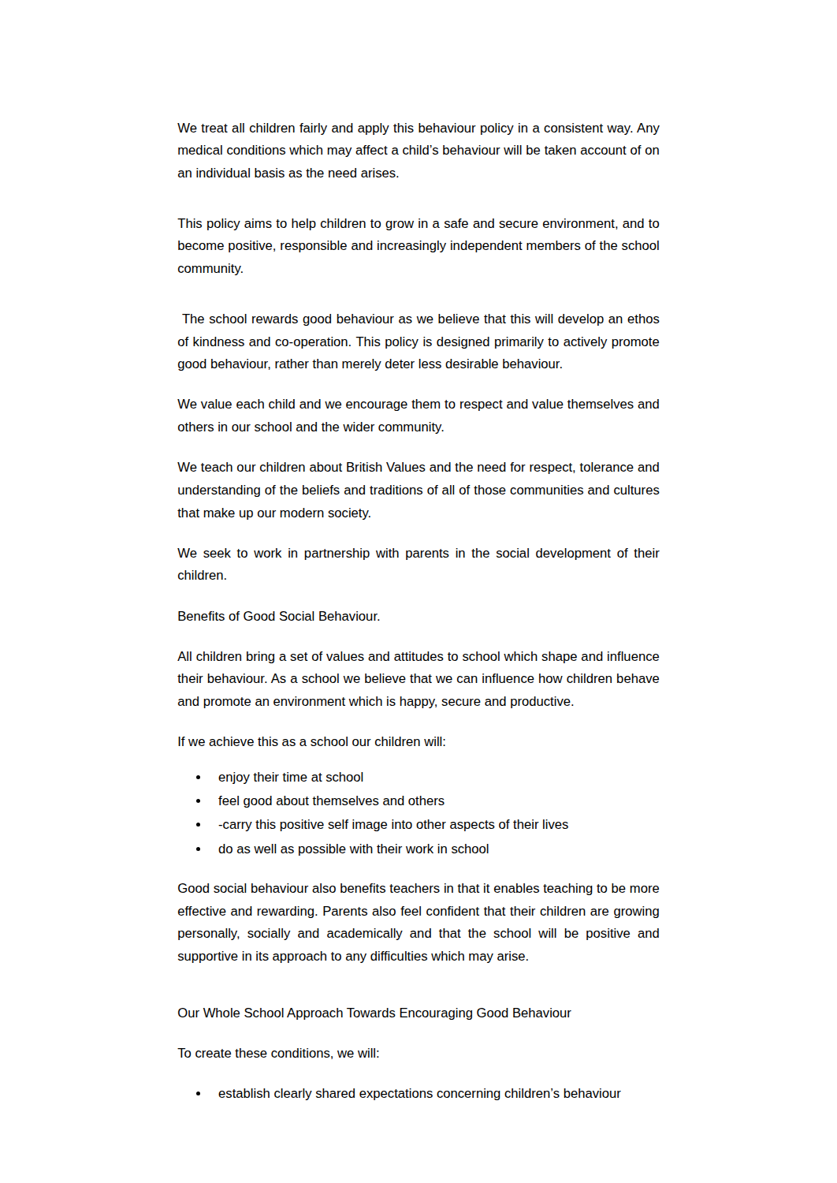We treat all children fairly and apply this behaviour policy in a consistent way. Any medical conditions which may affect a child’s behaviour will be taken account of on an individual basis as the need arises.
This policy aims to help children to grow in a safe and secure environment, and to become positive, responsible and increasingly independent members of the school community.
The school rewards good behaviour as we believe that this will develop an ethos of kindness and co-operation. This policy is designed primarily to actively promote good behaviour, rather than merely deter less desirable behaviour.
We value each child and we encourage them to respect and value themselves and others in our school and the wider community.
We teach our children about British Values and the need for respect, tolerance and understanding of the beliefs and traditions of all of those communities and cultures that make up our modern society.
We seek to work in partnership with parents in the social development of their children.
Benefits of Good Social Behaviour.
All children bring a set of values and attitudes to school which shape and influence their behaviour. As a school we believe that we can influence how children behave and promote an environment which is happy, secure and productive.
If we achieve this as a school our children will:
enjoy their time at school
feel good about themselves and others
-carry this positive self image into other aspects of their lives
do as well as possible with their work in school
Good social behaviour also benefits teachers in that it enables teaching to be more effective and rewarding. Parents also feel confident that their children are growing personally, socially and academically and that the school will be positive and supportive in its approach to any difficulties which may arise.
Our Whole School Approach Towards Encouraging Good Behaviour
To create these conditions, we will:
establish clearly shared expectations concerning children’s behaviour